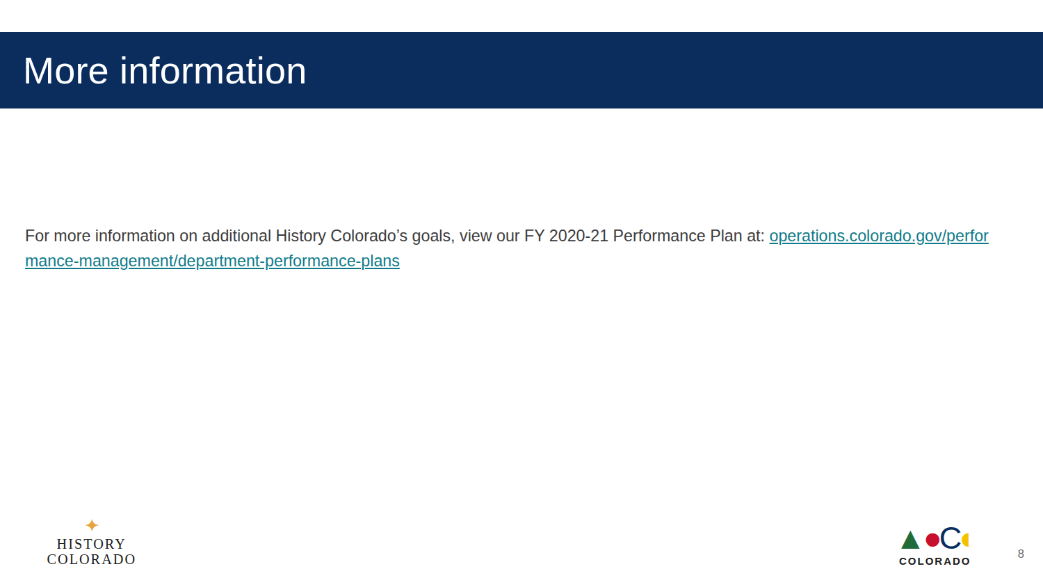More information
For more information on additional History Colorado’s goals, view our FY 2020-21 Performance Plan at: operations.colorado.gov/performance-management/department-performance-plans
✦
HISTORY
COLORADO
▲●C◐
COLORADO
8